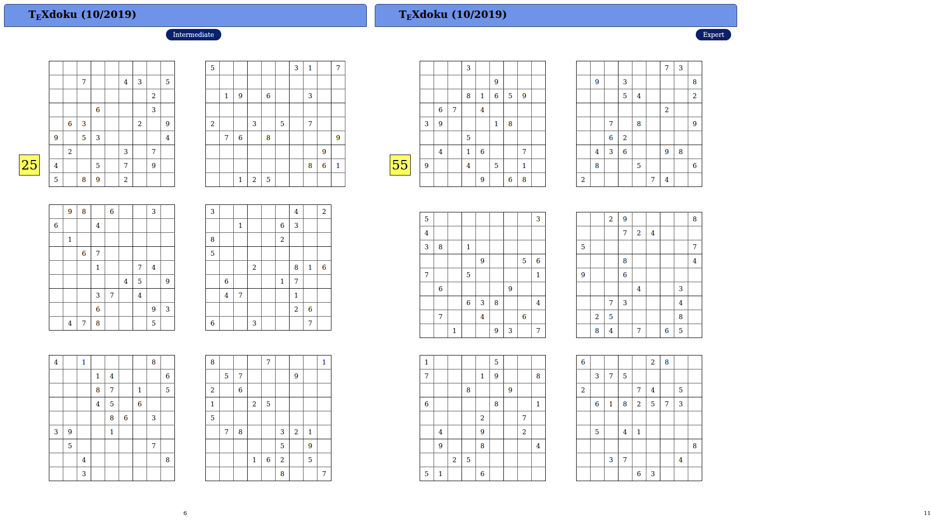TEXdoku (10/2019)
Intermediate
25
| | | 7 | | | 4 | 3 | | 5 |
| | | | | | | | 2 | |
| | | | 6 | | | | 3 | |
| | 6 | 3 | | | | 2 | | 9 |
| 9 | | 5 | 3 | | | | | 4 |
| | 2 | | | | 3 | | 7 | |
| 4 | | | 5 | | 7 | | 9 | |
| 5 | | 8 | 9 | | 2 | | | |
| 5 | | | | | | 3 | 1 | | 7 |
| | 1 | 9 | | 6 | | | 3 | | |
| 2 | | | 3 | | 5 | | 7 | | |
| | 7 | 6 | | 8 | | | | | 9 |
| | | | | | | | | 9 | |
| | | | | | | | 8 | 6 | 1 |
| | | 1 | 2 | 5 | | | | | |
| | 9 | 8 | | 6 | | | 3 | |
| 6 | | | 4 | | | | | |
| | 1 | | | | | | | |
| | | 6 | 7 | | | | | |
| | | | 1 | | | 7 | 4 | |
| | | | | | 4 | 5 | | 9 |
| | | | 3 | 7 | | 4 | | |
| | | | 6 | | | | 9 | 3 |
| | 4 | 7 | 8 | | | | 5 | |
| 3 | | | | | | 4 | | 2 |
| | | 1 | | | 6 | 3 | | |
| 8 | | | | | 2 | | | |
| 5 | | | | | | | | |
| | | | 2 | | | 8 | 1 | 6 |
| | 6 | | | | 1 | 7 | | |
| | 4 | 7 | | | | 1 | | |
| | | | | | | 2 | 6 | |
| 6 | | | 3 | | | | 7 | |
| 4 | | 1 | | | | | 8 | |
| | | | 1 | 4 | | | | 6 |
| | | | 8 | 7 | | 1 | | 5 |
| | | | 4 | 5 | | 6 | | |
| | | | | 8 | 6 | | 3 | |
| 3 | 9 | | | 1 | | | | |
| | 5 | | | | | | 7 | |
| | | 4 | | | | | | 8 |
| | | 3 | | | | | | |
| 8 | | | | 7 | | | | 1 |
| | 5 | 7 | | | | 9 | | |
| 2 | | 6 | | | | | | |
| 1 | | | 2 | 5 | | | | |
| 5 | | | | | | | | |
| | 7 | 8 | | | 3 | 2 | 1 | |
| | | | | | 5 | | 9 | |
| | | | 1 | 6 | 2 | | 5 | |
| | | | | | 8 | | | 7 |
6
TEXdoku (10/2019)
Expert
55
| | | | 3 | | | | | |
| | | | | | 9 | | | |
| | | | 8 | 1 | 6 | 5 | 9 | |
| | 6 | 7 | | 4 | | | | |
| 3 | 9 | | | | 1 | 8 | | |
| | | | 5 | | | | | |
| | 4 | | 1 | 6 | | | 7 | |
| 9 | | | 4 | | 5 | | 1 | |
| | | | | 9 | | 6 | 8 | |
| | | | | | | 7 | 3 | |
| | 9 | | 3 | | | | | 8 |
| | | | 5 | 4 | | | | 2 |
| | | | | | | 2 | | |
| | | 7 | | 8 | | | | 9 |
| | | 6 | 2 | | | | | |
| | 4 | 3 | 6 | | | 9 | 8 | |
| | 8 | | | 5 | | | | 6 |
| 2 | | | | | 7 | 4 | | |
| 5 | | | | | | | | 3 |
| 4 | | | | | | | | |
| 3 | 8 | | 1 | | | | | |
| | | | | 9 | | | 5 | 6 |
| 7 | | | 5 | | | | | 1 |
| | 6 | | | | | 9 | | |
| | | | 6 | 3 | 8 | | | 4 |
| | 7 | | | 4 | | | 6 | |
| | | 1 | | | 9 | 3 | | 7 |
| | | 2 | 9 | | | | | 8 |
| | | | 7 | 2 | 4 | | | |
| 5 | | | | | | | | 7 |
| | | | 8 | | | | | 4 |
| 9 | | | 6 | | | | | |
| | | | | 4 | | | 3 | |
| | | 7 | 3 | | | | 4 | |
| | 2 | 5 | | | | | 8 | |
| | 8 | 4 | | 7 | | 6 | 5 | |
| 1 | | | | | 5 | | | |
| 7 | | | | 1 | 9 | | | 8 |
| | | | 8 | | | 9 | | |
| 6 | | | | | 8 | | | 1 |
| | | | | 2 | | | 7 | |
| | 4 | | | 9 | | | 2 | |
| | 9 | | | 8 | | | | 4 |
| | | 2 | 5 | | | | | |
| 5 | 1 | | | 6 | | | | |
| 6 | | | | | 2 | 8 | | |
| | 3 | 7 | 5 | | | | | |
| 2 | | | | 7 | 4 | | 5 | |
| | 6 | 1 | 8 | 2 | 5 | 7 | 3 | |
| | 5 | | 4 | 1 | | | | |
| | | | | | | | | 8 |
| | | 3 | 7 | | | | 4 | |
| | | | | 6 | 3 | | | |
11